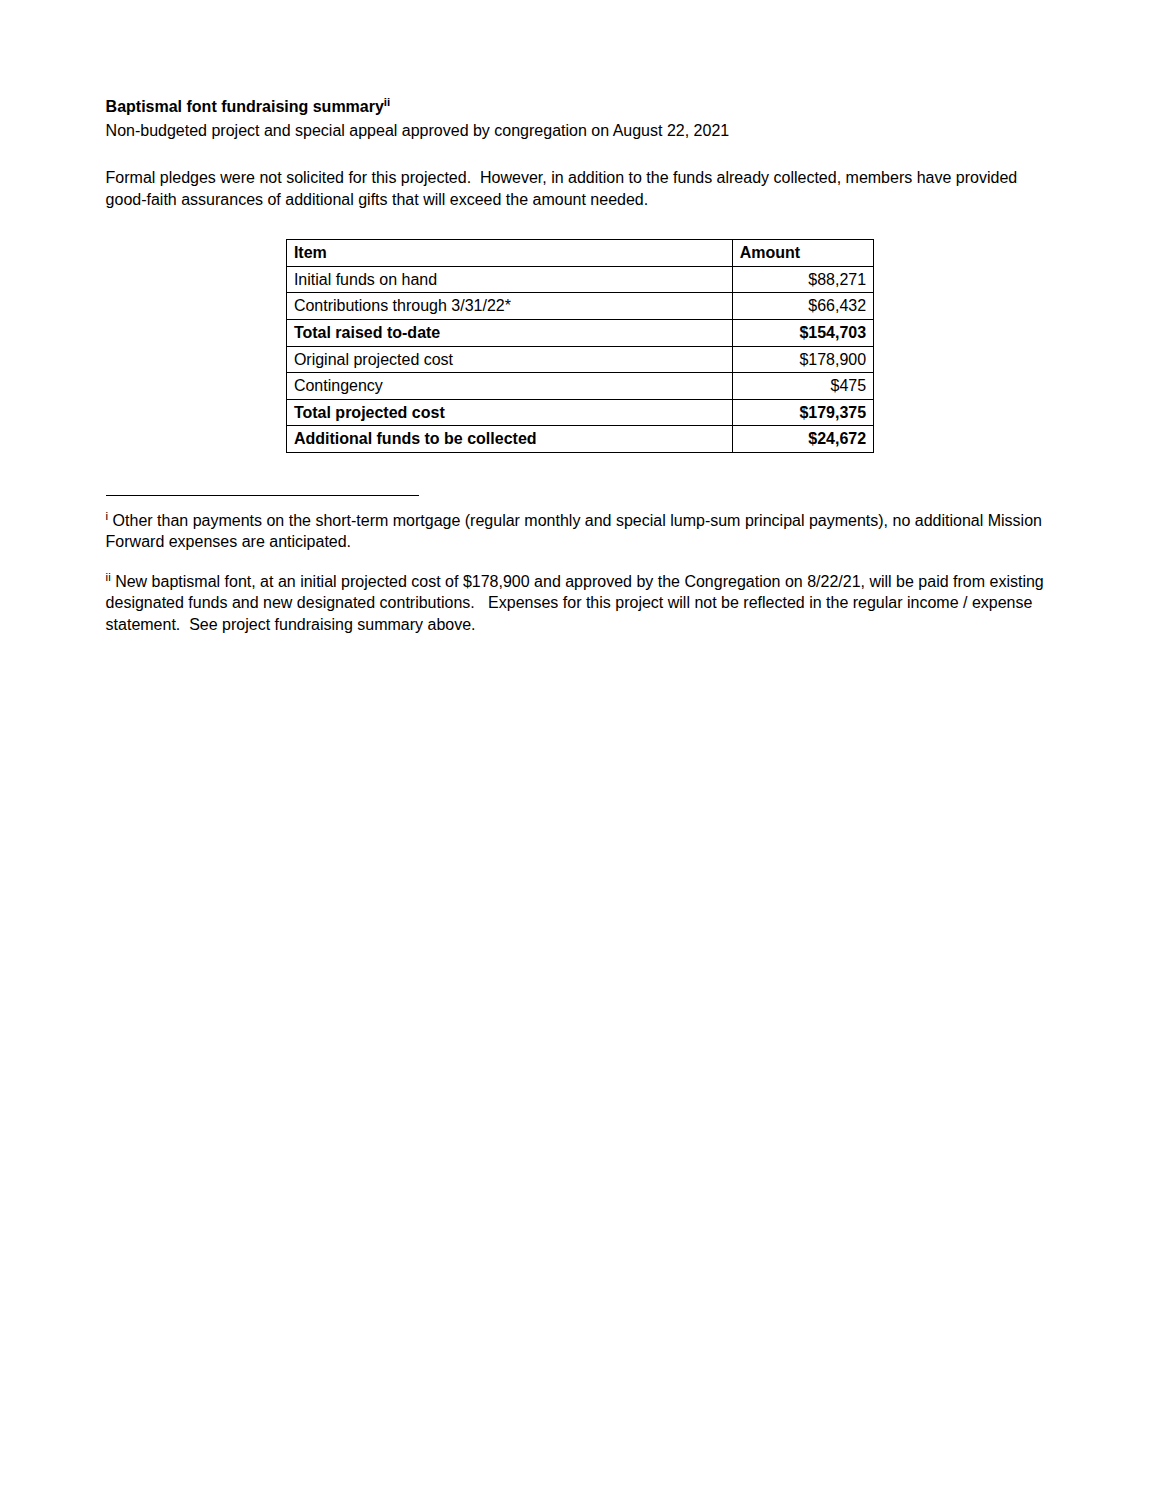Baptismal font fundraising summaryii
Non-budgeted project and special appeal approved by congregation on August 22, 2021
Formal pledges were not solicited for this projected. However, in addition to the funds already collected, members have provided good-faith assurances of additional gifts that will exceed the amount needed.
| Item | Amount |
| --- | --- |
| Initial funds on hand | $88,271 |
| Contributions through 3/31/22* | $66,432 |
| Total raised to-date | $154,703 |
| Original projected cost | $178,900 |
| Contingency | $475 |
| Total projected cost | $179,375 |
| Additional funds to be collected | $24,672 |
i Other than payments on the short-term mortgage (regular monthly and special lump-sum principal payments), no additional Mission Forward expenses are anticipated.
ii New baptismal font, at an initial projected cost of $178,900 and approved by the Congregation on 8/22/21, will be paid from existing designated funds and new designated contributions. Expenses for this project will not be reflected in the regular income / expense statement. See project fundraising summary above.